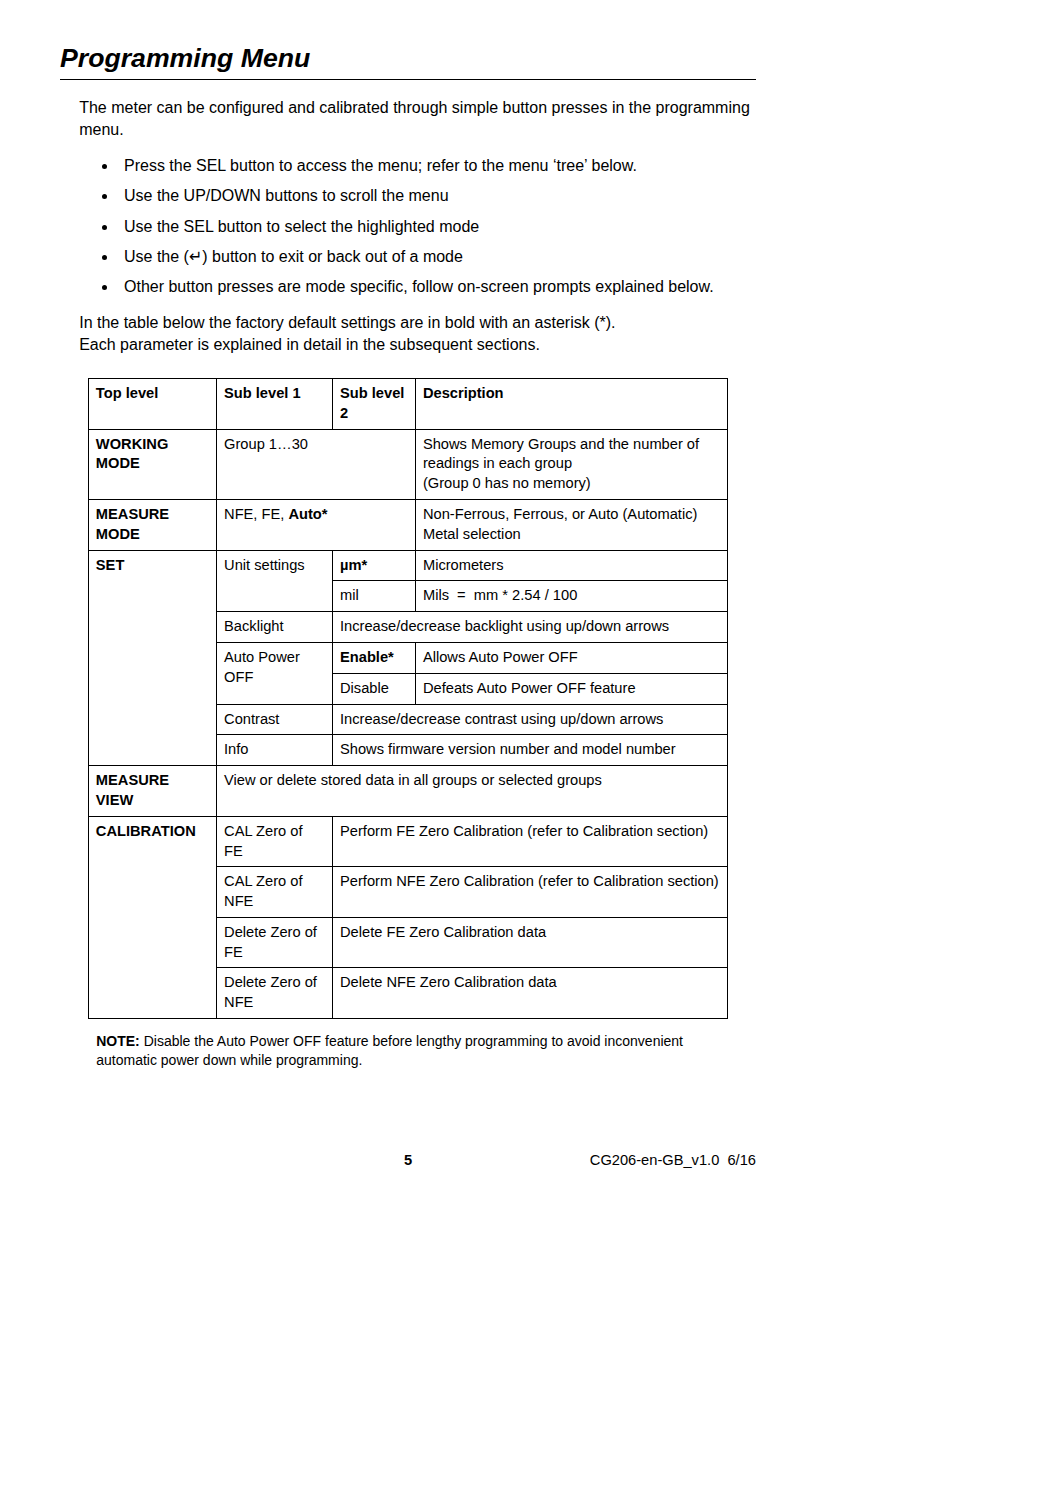Programming Menu
The meter can be configured and calibrated through simple button presses in the programming menu.
Press the SEL button to access the menu; refer to the menu ‘tree’ below.
Use the UP/DOWN buttons to scroll the menu
Use the SEL button to select the highlighted mode
Use the (↵) button to exit or back out of a mode
Other button presses are mode specific, follow on-screen prompts explained below.
In the table below the factory default settings are in bold with an asterisk (*).
Each parameter is explained in detail in the subsequent sections.
| Top level | Sub level 1 | Sub level 2 | Description |
| --- | --- | --- | --- |
| WORKING MODE | Group 1…30 | Shows Memory Groups and the number of readings in each group (Group 0 has no memory) |
| MEASURE MODE | NFE, FE, Auto* | Non-Ferrous, Ferrous, or Auto (Automatic) Metal selection |
| SET | Unit settings | µm* | Micrometers |
| mil | Mils = mm * 2.54 / 100 |
| Backlight | Increase/decrease backlight using up/down arrows |
| Auto Power OFF | Enable* | Allows Auto Power OFF |
| Disable | Defeats Auto Power OFF feature |
| Contrast | Increase/decrease contrast using up/down arrows |
| Info | Shows firmware version number and model number |
| MEASURE VIEW | View or delete stored data in all groups or selected groups |
| CALIBRATION | CAL Zero of FE | Perform FE Zero Calibration (refer to Calibration section) |
| CAL Zero of NFE | Perform NFE Zero Calibration (refer to Calibration section) |
| Delete Zero of FE | Delete FE Zero Calibration data |
| Delete Zero of NFE | Delete NFE Zero Calibration data |
NOTE: Disable the Auto Power OFF feature before lengthy programming to avoid inconvenient automatic power down while programming.
5 CG206-en-GB_v1.0 6/16